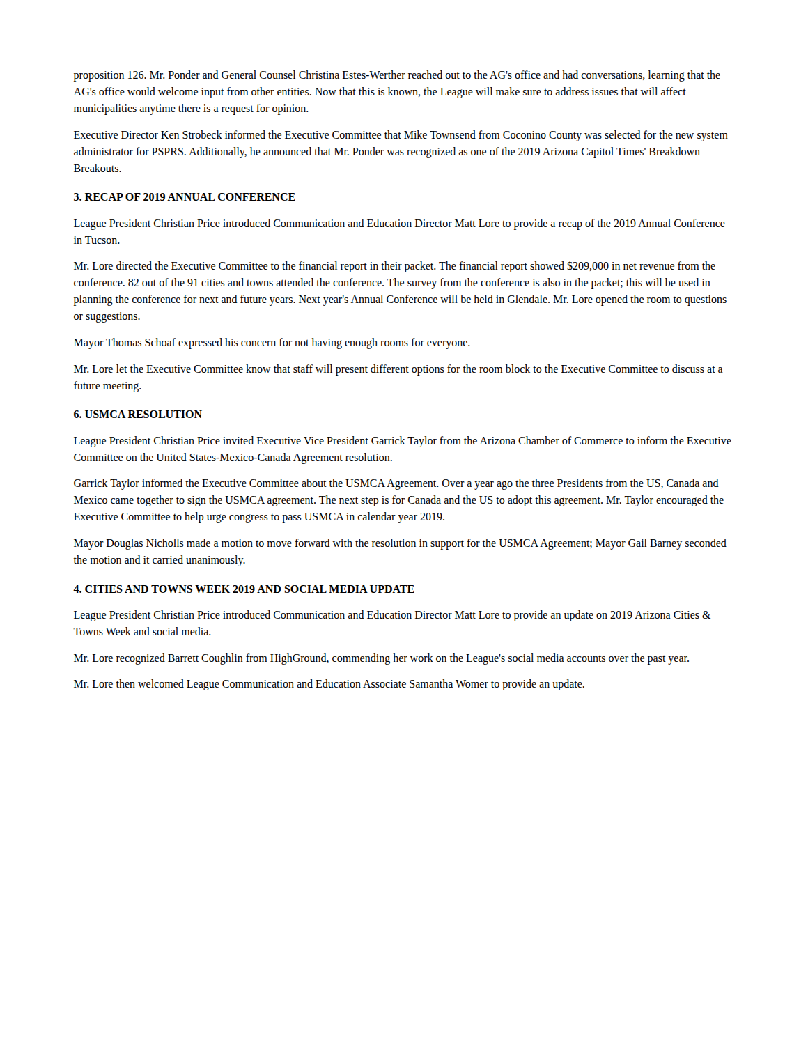proposition 126. Mr. Ponder and General Counsel Christina Estes-Werther reached out to the AG's office and had conversations, learning that the AG's office would welcome input from other entities. Now that this is known, the League will make sure to address issues that will affect municipalities anytime there is a request for opinion.
Executive Director Ken Strobeck informed the Executive Committee that Mike Townsend from Coconino County was selected for the new system administrator for PSPRS. Additionally, he announced that Mr. Ponder was recognized as one of the 2019 Arizona Capitol Times' Breakdown Breakouts.
3. Recap of 2019 Annual Conference
League President Christian Price introduced Communication and Education Director Matt Lore to provide a recap of the 2019 Annual Conference in Tucson.
Mr. Lore directed the Executive Committee to the financial report in their packet. The financial report showed $209,000 in net revenue from the conference. 82 out of the 91 cities and towns attended the conference. The survey from the conference is also in the packet; this will be used in planning the conference for next and future years. Next year's Annual Conference will be held in Glendale. Mr. Lore opened the room to questions or suggestions.
Mayor Thomas Schoaf expressed his concern for not having enough rooms for everyone.
Mr. Lore let the Executive Committee know that staff will present different options for the room block to the Executive Committee to discuss at a future meeting.
6. USMCA Resolution
League President Christian Price invited Executive Vice President Garrick Taylor from the Arizona Chamber of Commerce to inform the Executive Committee on the United States-Mexico-Canada Agreement resolution.
Garrick Taylor informed the Executive Committee about the USMCA Agreement. Over a year ago the three Presidents from the US, Canada and Mexico came together to sign the USMCA agreement. The next step is for Canada and the US to adopt this agreement. Mr. Taylor encouraged the Executive Committee to help urge congress to pass USMCA in calendar year 2019.
Mayor Douglas Nicholls made a motion to move forward with the resolution in support for the USMCA Agreement; Mayor Gail Barney seconded the motion and it carried unanimously.
4. Cities and Towns Week 2019 and Social Media Update
League President Christian Price introduced Communication and Education Director Matt Lore to provide an update on 2019 Arizona Cities & Towns Week and social media.
Mr. Lore recognized Barrett Coughlin from HighGround, commending her work on the League's social media accounts over the past year.
Mr. Lore then welcomed League Communication and Education Associate Samantha Womer to provide an update.